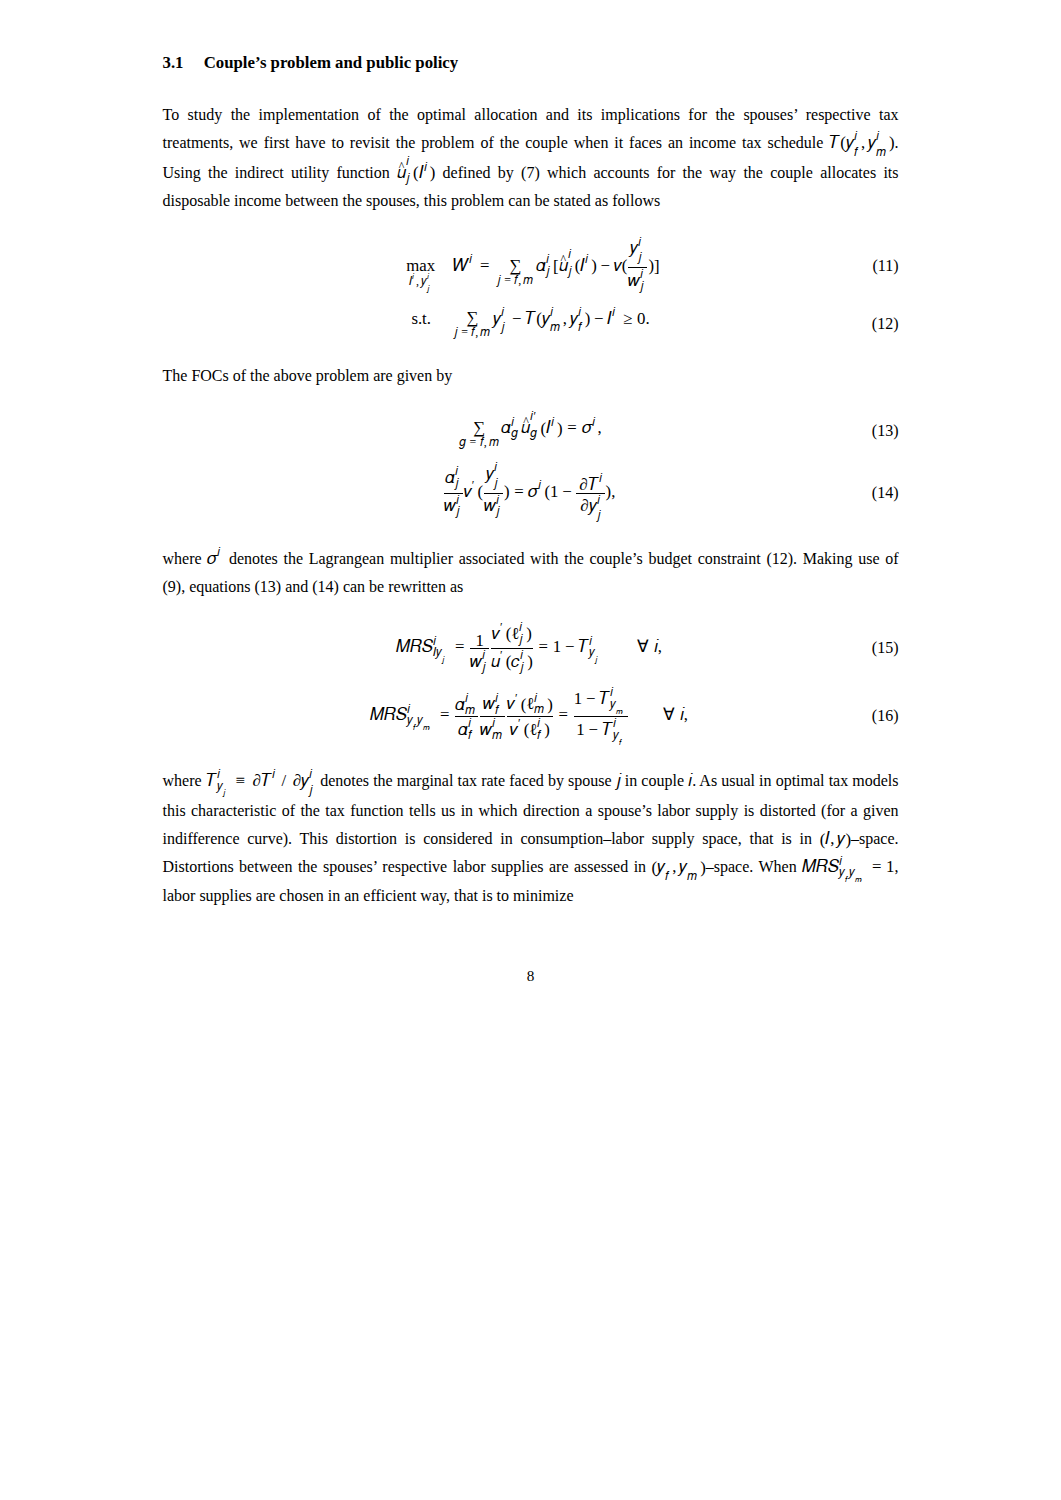3.1 Couple’s problem and public policy
To study the implementation of the optimal allocation and its implications for the spouses’ respective tax treatments, we first have to revisit the problem of the couple when it faces an income tax schedule T(yfi,ymi). Using the indirect utility function u^ji(Ii) defined by (7) which accounts for the way the couple allocates its disposable income between the spouses, this problem can be stated as follows
max Ii,yji Wi = ∑ j=f,m αji [ u^ji (Ii) − v ( yji wji ) ]
(11)
s.t. ∑ j=f,m yji − T (ymi,yfi) − Ii ≥ 0.
(12)
The FOCs of the above problem are given by
∑ g=f,m αgi u^gi′ (Ii) = σi ,
(13)
αji wji v′ ( yji wji ) = σi ( 1 − ∂Ti ∂yji ) ,
(14)
where σi denotes the Lagrangean multiplier associated with the couple’s budget constraint (12). Making use of (9), equations (13) and (14) can be rewritten as
MRSIyji = 1wji v′ (ℓji) u′ (cji) = 1 − Tyji ∀ i ,
(15)
MRSyfymi = αmi αfi wfi wmi v′ (ℓmi) v′ (ℓfi) = 1−Tymi 1−Tyfi ∀ i ,
(16)
where Tyji≡∂Ti/∂yji denotes the marginal tax rate faced by spouse j in couple i. As usual in optimal tax models this characteristic of the tax function tells us in which direction a spouse’s labor supply is distorted (for a given indifference curve). This distortion is considered in consumption–labor supply space, that is in (I,y)–space. Distortions between the spouses’ respective labor supplies are assessed in (yf,ym)–space. When MRSyfymi=1, labor supplies are chosen in an efficient way, that is to minimize
8